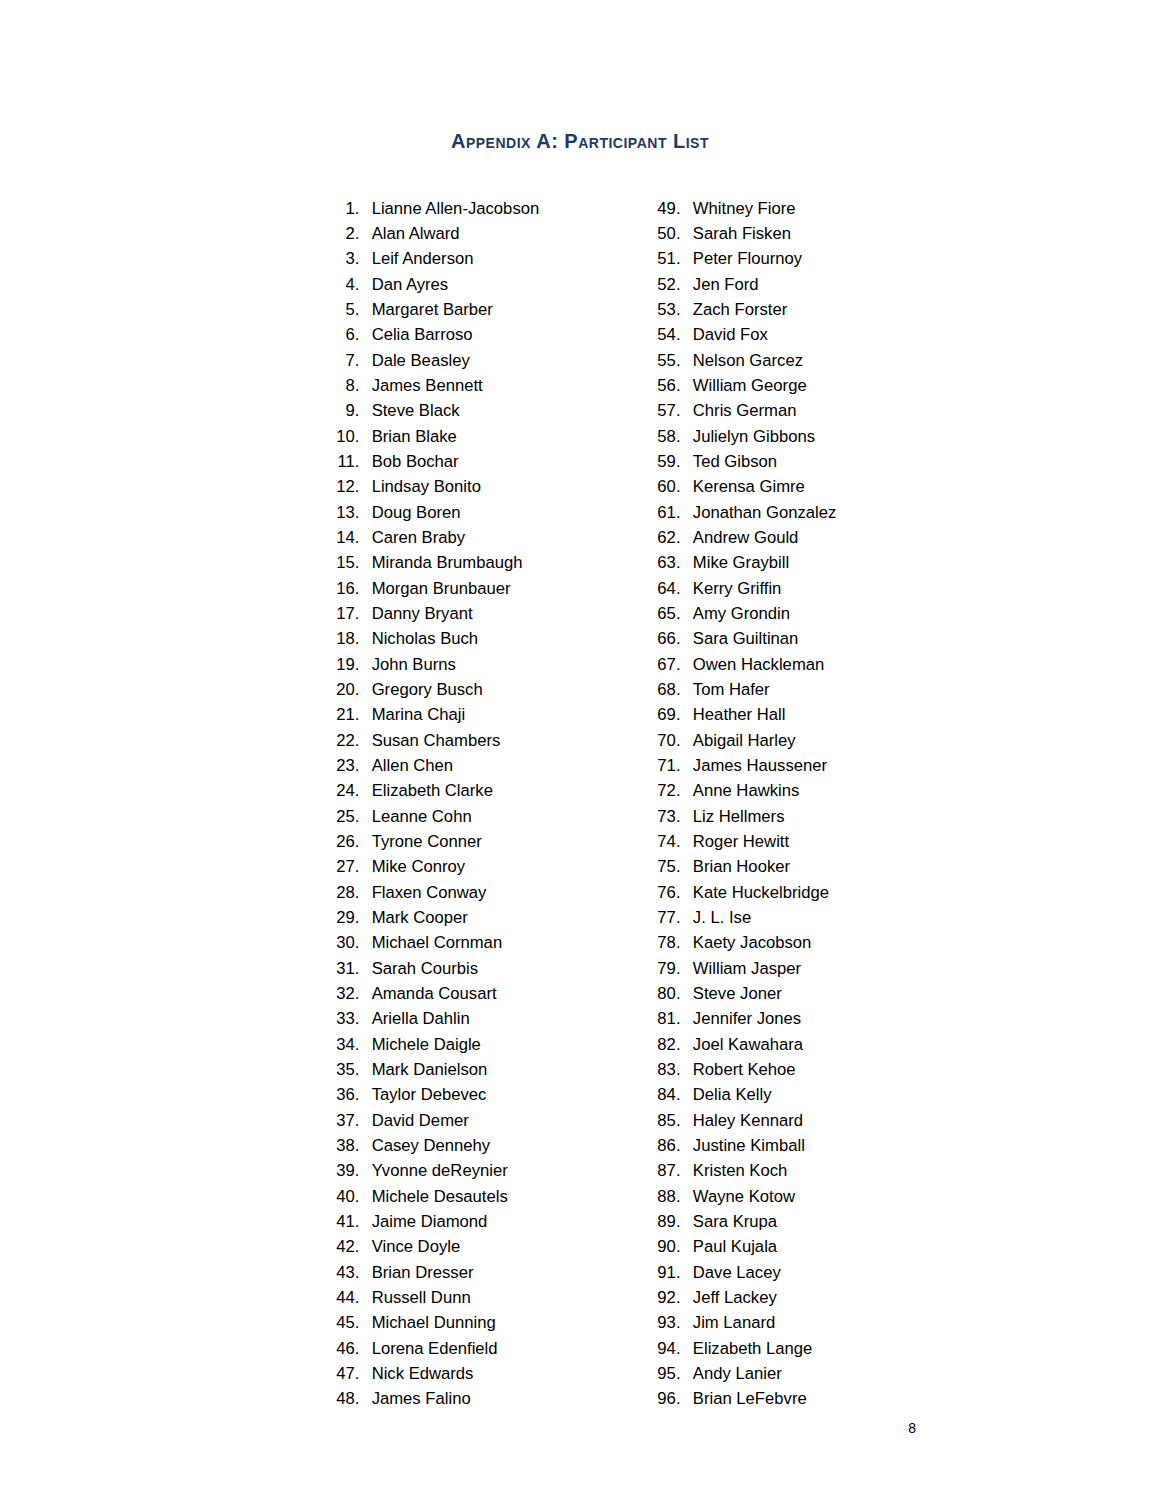Appendix A: Participant List
Lianne Allen-Jacobson
Alan Alward
Leif Anderson
Dan Ayres
Margaret Barber
Celia Barroso
Dale Beasley
James Bennett
Steve Black
Brian Blake
Bob Bochar
Lindsay Bonito
Doug Boren
Caren Braby
Miranda Brumbaugh
Morgan Brunbauer
Danny Bryant
Nicholas Buch
John Burns
Gregory Busch
Marina Chaji
Susan Chambers
Allen Chen
Elizabeth Clarke
Leanne Cohn
Tyrone Conner
Mike Conroy
Flaxen Conway
Mark Cooper
Michael Cornman
Sarah Courbis
Amanda Cousart
Ariella Dahlin
Michele Daigle
Mark Danielson
Taylor Debevec
David Demer
Casey Dennehy
Yvonne deReynier
Michele Desautels
Jaime Diamond
Vince Doyle
Brian Dresser
Russell Dunn
Michael Dunning
Lorena Edenfield
Nick Edwards
James Falino
Whitney Fiore
Sarah Fisken
Peter Flournoy
Jen Ford
Zach Forster
David Fox
Nelson Garcez
William George
Chris German
Julielyn Gibbons
Ted Gibson
Kerensa Gimre
Jonathan Gonzalez
Andrew Gould
Mike Graybill
Kerry Griffin
Amy Grondin
Sara Guiltinan
Owen Hackleman
Tom Hafer
Heather Hall
Abigail Harley
James Haussener
Anne Hawkins
Liz Hellmers
Roger Hewitt
Brian Hooker
Kate Huckelbridge
J. L. Ise
Kaety Jacobson
William Jasper
Steve Joner
Jennifer Jones
Joel Kawahara
Robert Kehoe
Delia Kelly
Haley Kennard
Justine Kimball
Kristen Koch
Wayne Kotow
Sara Krupa
Paul Kujala
Dave Lacey
Jeff Lackey
Jim Lanard
Elizabeth Lange
Andy Lanier
Brian LeFebvre
8